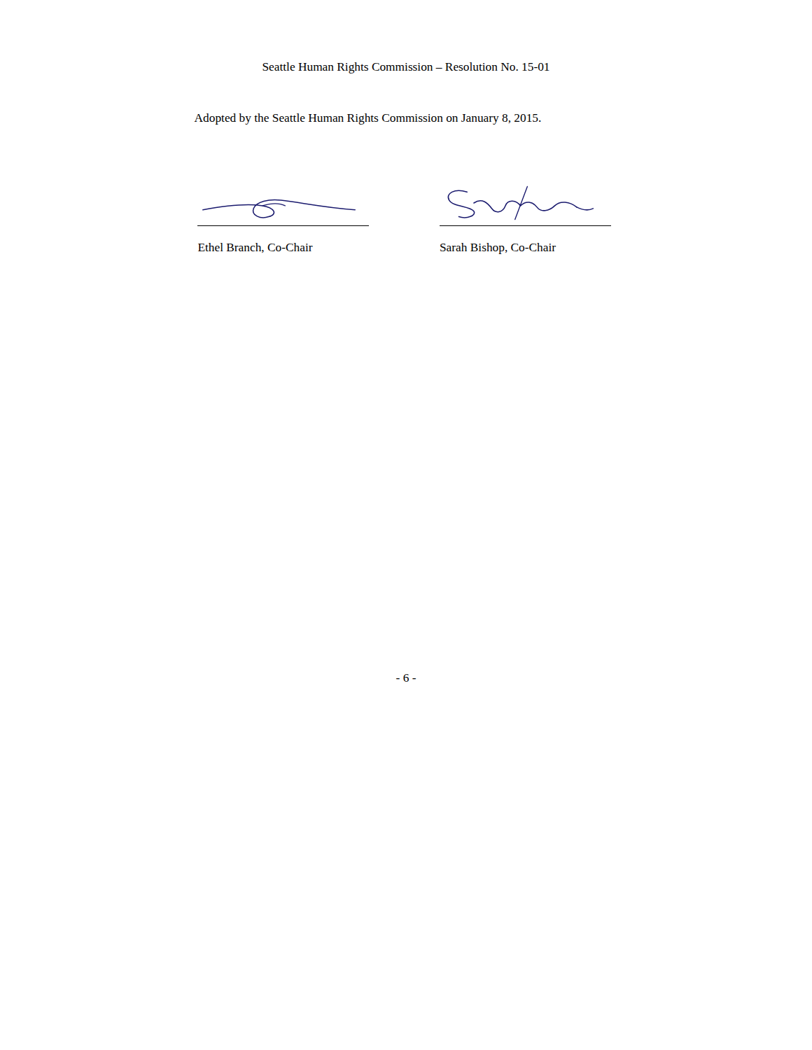Seattle Human Rights Commission – Resolution No. 15-01
Adopted by the Seattle Human Rights Commission on January 8, 2015.
Ethel Branch signature
Ethel Branch, Co-Chair
Sarah Bishop signature
Sarah Bishop, Co-Chair
- 6 -